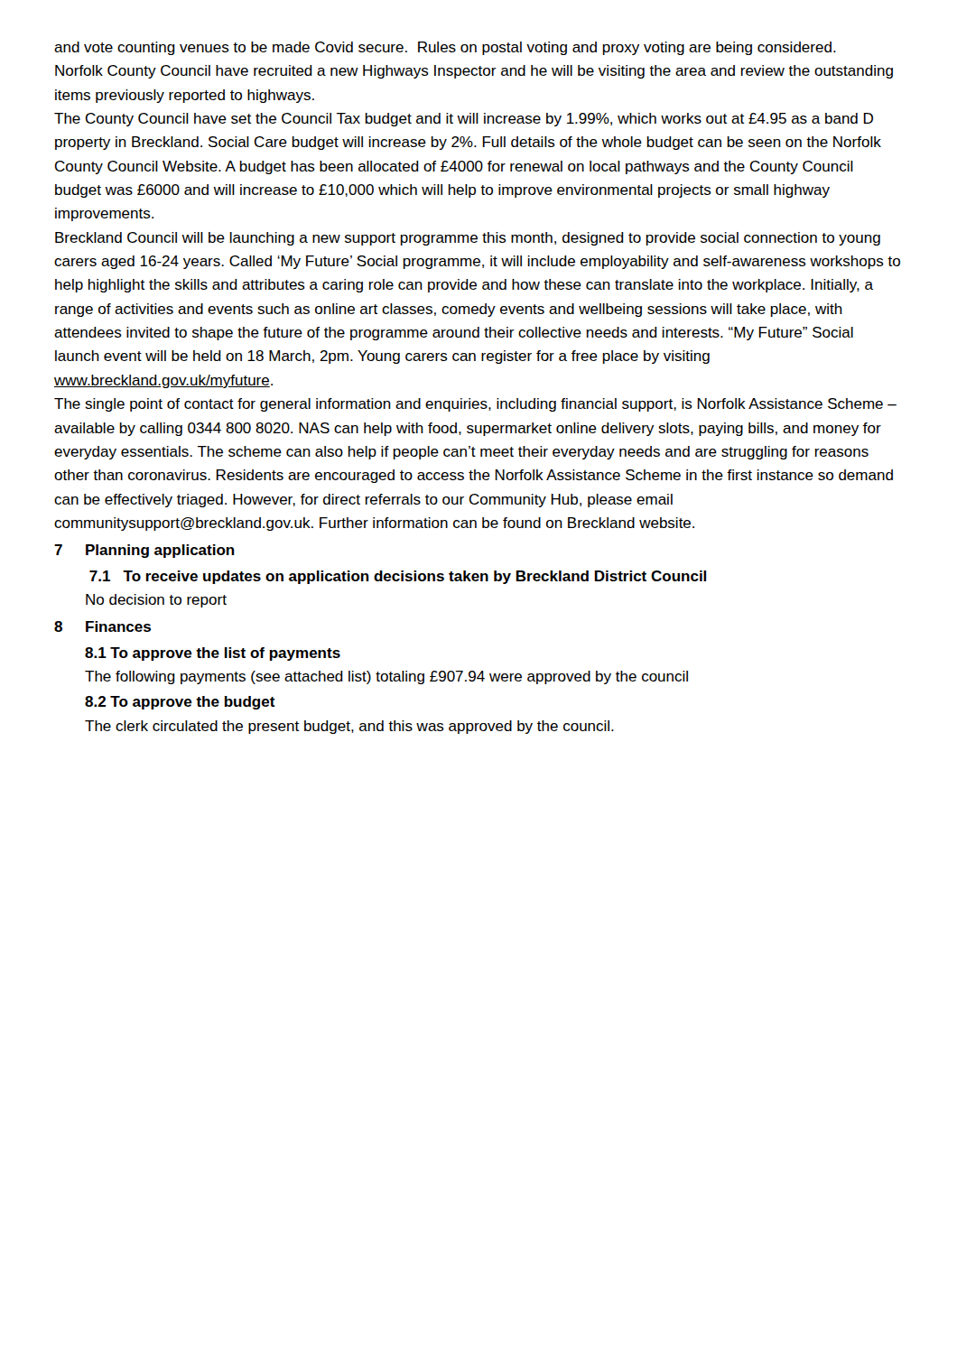and vote counting venues to be made Covid secure. Rules on postal voting and proxy voting are being considered.
Norfolk County Council have recruited a new Highways Inspector and he will be visiting the area and review the outstanding items previously reported to highways.
The County Council have set the Council Tax budget and it will increase by 1.99%, which works out at £4.95 as a band D property in Breckland. Social Care budget will increase by 2%. Full details of the whole budget can be seen on the Norfolk County Council Website. A budget has been allocated of £4000 for renewal on local pathways and the County Council budget was £6000 and will increase to £10,000 which will help to improve environmental projects or small highway improvements.
Breckland Council will be launching a new support programme this month, designed to provide social connection to young carers aged 16-24 years. Called ‘My Future’ Social programme, it will include employability and self-awareness workshops to help highlight the skills and attributes a caring role can provide and how these can translate into the workplace. Initially, a range of activities and events such as online art classes, comedy events and wellbeing sessions will take place, with attendees invited to shape the future of the programme around their collective needs and interests. “My Future” Social launch event will be held on 18 March, 2pm. Young carers can register for a free place by visiting www.breckland.gov.uk/myfuture.
The single point of contact for general information and enquiries, including financial support, is Norfolk Assistance Scheme – available by calling 0344 800 8020. NAS can help with food, supermarket online delivery slots, paying bills, and money for everyday essentials. The scheme can also help if people can’t meet their everyday needs and are struggling for reasons other than coronavirus. Residents are encouraged to access the Norfolk Assistance Scheme in the first instance so demand can be effectively triaged. However, for direct referrals to our Community Hub, please email communitysupport@breckland.gov.uk. Further information can be found on Breckland website.
7
Planning application
7.1 To receive updates on application decisions taken by Breckland District Council
No decision to report
8
Finances
8.1 To approve the list of payments
The following payments (see attached list) totaling £907.94 were approved by the council
8.2 To approve the budget
The clerk circulated the present budget, and this was approved by the council.